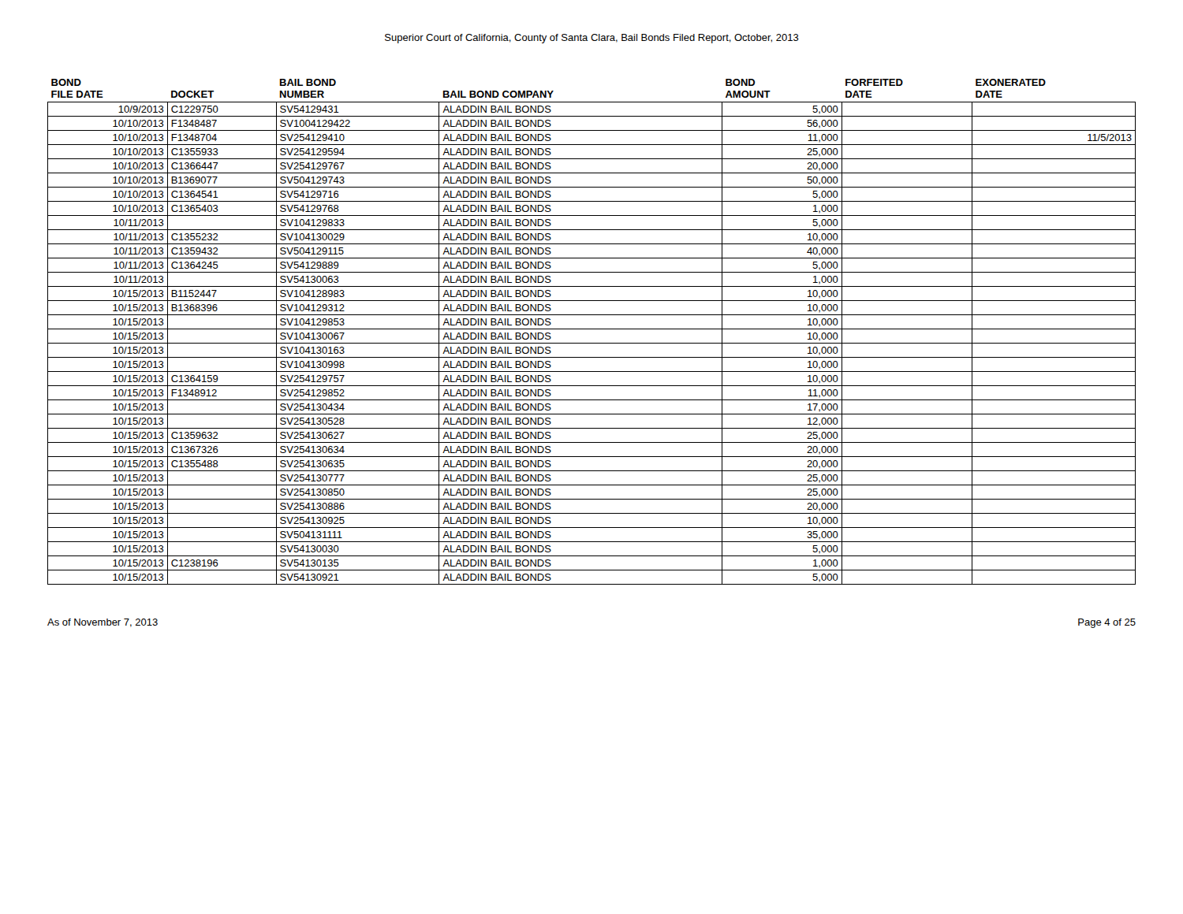Superior Court of California, County of Santa Clara, Bail Bonds Filed Report, October, 2013
| BOND FILE DATE | DOCKET | BAIL BOND NUMBER | BAIL BOND COMPANY | BOND AMOUNT | FORFEITED DATE | EXONERATED DATE |
| --- | --- | --- | --- | --- | --- | --- |
| 10/9/2013 | C1229750 | SV54129431 | ALADDIN BAIL BONDS | 5,000 | | |
| 10/10/2013 | F1348487 | SV1004129422 | ALADDIN BAIL BONDS | 56,000 | | |
| 10/10/2013 | F1348704 | SV254129410 | ALADDIN BAIL BONDS | 11,000 | | 11/5/2013 |
| 10/10/2013 | C1355933 | SV254129594 | ALADDIN BAIL BONDS | 25,000 | | |
| 10/10/2013 | C1366447 | SV254129767 | ALADDIN BAIL BONDS | 20,000 | | |
| 10/10/2013 | B1369077 | SV504129743 | ALADDIN BAIL BONDS | 50,000 | | |
| 10/10/2013 | C1364541 | SV54129716 | ALADDIN BAIL BONDS | 5,000 | | |
| 10/10/2013 | C1365403 | SV54129768 | ALADDIN BAIL BONDS | 1,000 | | |
| 10/11/2013 | | SV104129833 | ALADDIN BAIL BONDS | 5,000 | | |
| 10/11/2013 | C1355232 | SV104130029 | ALADDIN BAIL BONDS | 10,000 | | |
| 10/11/2013 | C1359432 | SV504129115 | ALADDIN BAIL BONDS | 40,000 | | |
| 10/11/2013 | C1364245 | SV54129889 | ALADDIN BAIL BONDS | 5,000 | | |
| 10/11/2013 | | SV54130063 | ALADDIN BAIL BONDS | 1,000 | | |
| 10/15/2013 | B1152447 | SV104128983 | ALADDIN BAIL BONDS | 10,000 | | |
| 10/15/2013 | B1368396 | SV104129312 | ALADDIN BAIL BONDS | 10,000 | | |
| 10/15/2013 | | SV104129853 | ALADDIN BAIL BONDS | 10,000 | | |
| 10/15/2013 | | SV104130067 | ALADDIN BAIL BONDS | 10,000 | | |
| 10/15/2013 | | SV104130163 | ALADDIN BAIL BONDS | 10,000 | | |
| 10/15/2013 | | SV104130998 | ALADDIN BAIL BONDS | 10,000 | | |
| 10/15/2013 | C1364159 | SV254129757 | ALADDIN BAIL BONDS | 10,000 | | |
| 10/15/2013 | F1348912 | SV254129852 | ALADDIN BAIL BONDS | 11,000 | | |
| 10/15/2013 | | SV254130434 | ALADDIN BAIL BONDS | 17,000 | | |
| 10/15/2013 | | SV254130528 | ALADDIN BAIL BONDS | 12,000 | | |
| 10/15/2013 | C1359632 | SV254130627 | ALADDIN BAIL BONDS | 25,000 | | |
| 10/15/2013 | C1367326 | SV254130634 | ALADDIN BAIL BONDS | 20,000 | | |
| 10/15/2013 | C1355488 | SV254130635 | ALADDIN BAIL BONDS | 20,000 | | |
| 10/15/2013 | | SV254130777 | ALADDIN BAIL BONDS | 25,000 | | |
| 10/15/2013 | | SV254130850 | ALADDIN BAIL BONDS | 25,000 | | |
| 10/15/2013 | | SV254130886 | ALADDIN BAIL BONDS | 20,000 | | |
| 10/15/2013 | | SV254130925 | ALADDIN BAIL BONDS | 10,000 | | |
| 10/15/2013 | | SV504131111 | ALADDIN BAIL BONDS | 35,000 | | |
| 10/15/2013 | | SV54130030 | ALADDIN BAIL BONDS | 5,000 | | |
| 10/15/2013 | C1238196 | SV54130135 | ALADDIN BAIL BONDS | 1,000 | | |
| 10/15/2013 | | SV54130921 | ALADDIN BAIL BONDS | 5,000 | | |
As of November 7, 2013
Page 4 of 25